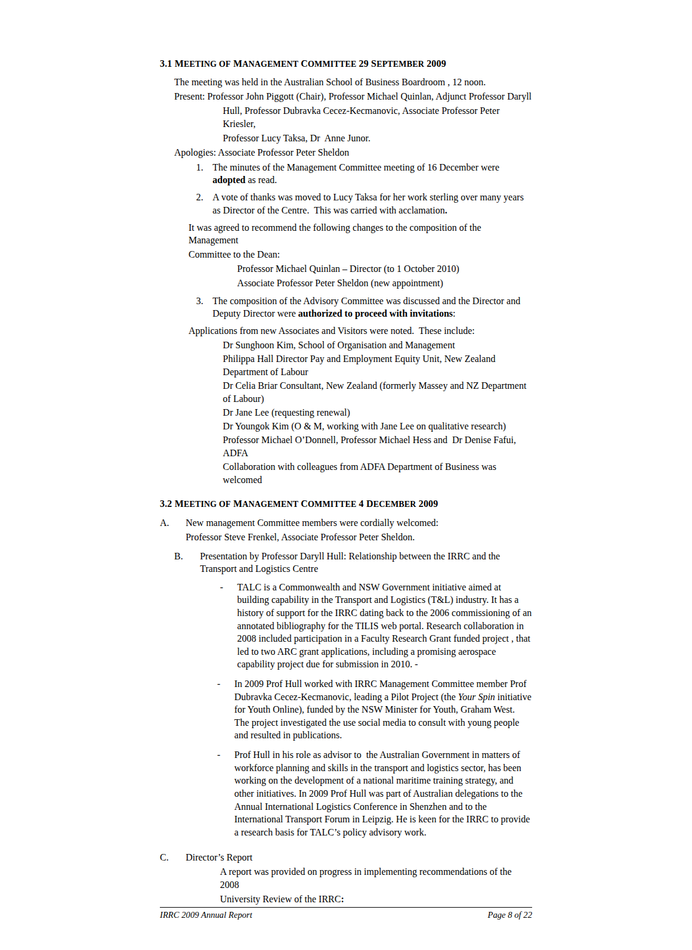3.1 MEETING OF MANAGEMENT COMMITTEE 29 SEPTEMBER 2009
The meeting was held in the Australian School of Business Boardroom , 12 noon.
Present: Professor John Piggott (Chair), Professor Michael Quinlan, Adjunct Professor Daryll
Hull, Professor Dubravka Cecez-Kecmanovic, Associate Professor Peter Kriesler,
Professor Lucy Taksa, Dr Anne Junor.
Apologies: Associate Professor Peter Sheldon
The minutes of the Management Committee meeting of 16 December were adopted as read.
A vote of thanks was moved to Lucy Taksa for her work sterling over many years as Director of the Centre. This was carried with acclamation.
It was agreed to recommend the following changes to the composition of the Management
Committee to the Dean:
Professor Michael Quinlan – Director (to 1 October 2010)
Associate Professor Peter Sheldon (new appointment)
The composition of the Advisory Committee was discussed and the Director and Deputy Director were authorized to proceed with invitations:
Applications from new Associates and Visitors were noted. These include:
Dr Sunghoon Kim, School of Organisation and Management
Philippa Hall Director Pay and Employment Equity Unit, New Zealand Department of Labour
Dr Celia Briar Consultant, New Zealand (formerly Massey and NZ Department of Labour)
Dr Jane Lee (requesting renewal)
Dr Youngok Kim (O & M, working with Jane Lee on qualitative research)
Professor Michael O’Donnell, Professor Michael Hess and Dr Denise Fafui, ADFA
Collaboration with colleagues from ADFA Department of Business was welcomed
3.2 MEETING OF MANAGEMENT COMMITTEE 4 DECEMBER 2009
A.
New management Committee members were cordially welcomed:
Professor Steve Frenkel, Associate Professor Peter Sheldon.
B.
Presentation by Professor Daryll Hull: Relationship between the IRRC and the Transport and Logistics Centre
TALC is a Commonwealth and NSW Government initiative aimed at building capability in the Transport and Logistics (T&L) industry. It has a history of support for the IRRC dating back to the 2006 commissioning of an annotated bibliography for the TILIS web portal. Research collaboration in 2008 included participation in a Faculty Research Grant funded project , that led to two ARC grant applications, including a promising aerospace capability project due for submission in 2010. -
In 2009 Prof Hull worked with IRRC Management Committee member Prof Dubravka Cecez-Kecmanovic, leading a Pilot Project (the Your Spin initiative for Youth Online), funded by the NSW Minister for Youth, Graham West. The project investigated the use social media to consult with young people and resulted in publications.
Prof Hull in his role as advisor to the Australian Government in matters of workforce planning and skills in the transport and logistics sector, has been working on the development of a national maritime training strategy, and other initiatives. In 2009 Prof Hull was part of Australian delegations to the Annual International Logistics Conference in Shenzhen and to the International Transport Forum in Leipzig. He is keen for the IRRC to provide a research basis for TALC’s policy advisory work.
C.
Director’s Report
A report was provided on progress in implementing recommendations of the 2008
University Review of the IRRC:
IRRC 2009 Annual Report
Page 8 of 22